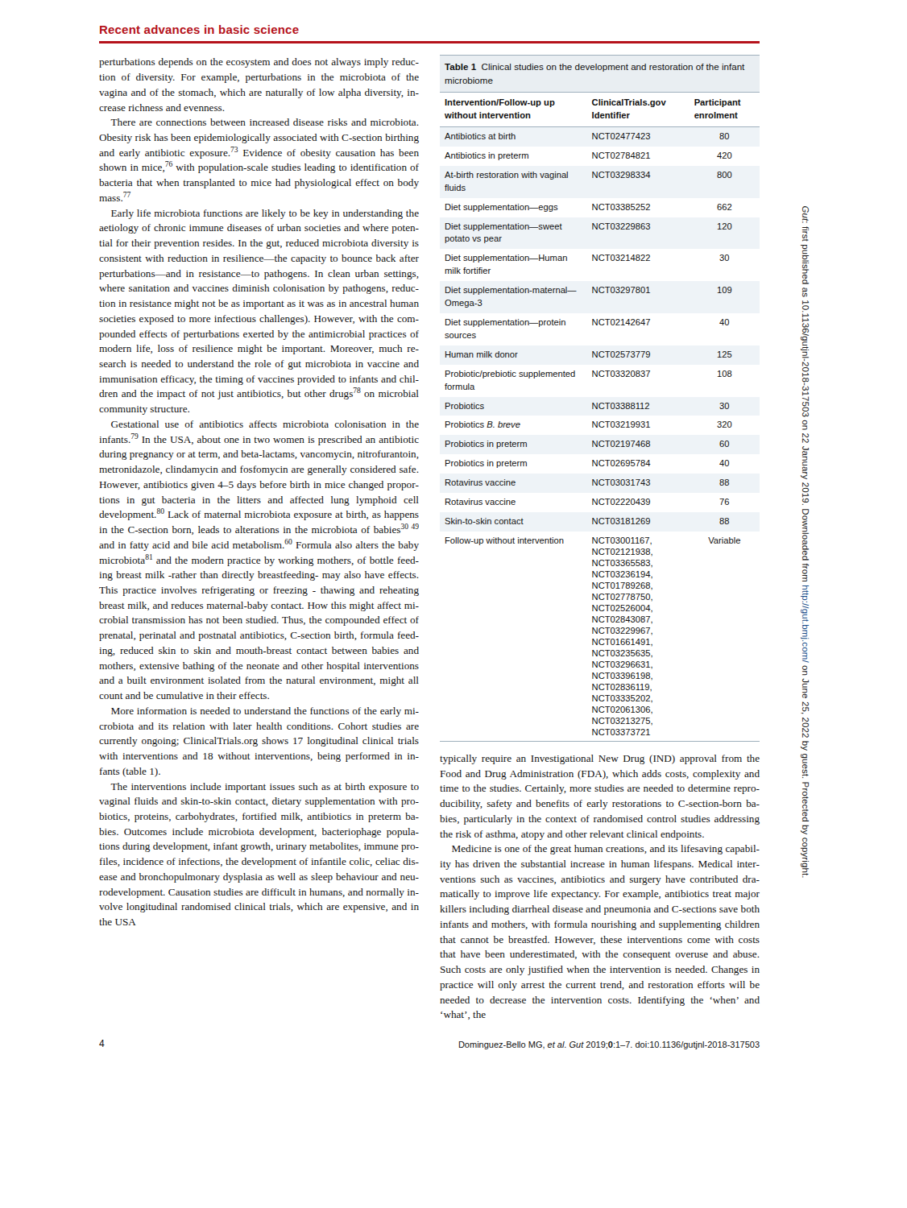Gut: first published as 10.1136/gutjnl-2018-317503 on 22 January 2019. Downloaded from http://gut.bmj.com/ on June 25, 2022 by guest. Protected by copyright.
Recent advances in basic science
perturbations depends on the ecosystem and does not always imply reduction of diversity. For example, perturbations in the microbiota of the vagina and of the stomach, which are naturally of low alpha diversity, increase richness and evenness.
There are connections between increased disease risks and microbiota. Obesity risk has been epidemiologically associated with C-section birthing and early antibiotic exposure.73 Evidence of obesity causation has been shown in mice,76 with population-scale studies leading to identification of bacteria that when transplanted to mice had physiological effect on body mass.77
Early life microbiota functions are likely to be key in understanding the aetiology of chronic immune diseases of urban societies and where potential for their prevention resides. In the gut, reduced microbiota diversity is consistent with reduction in resilience—the capacity to bounce back after perturbations—and in resistance—to pathogens. In clean urban settings, where sanitation and vaccines diminish colonisation by pathogens, reduction in resistance might not be as important as it was as in ancestral human societies exposed to more infectious challenges). However, with the compounded effects of perturbations exerted by the antimicrobial practices of modern life, loss of resilience might be important. Moreover, much research is needed to understand the role of gut microbiota in vaccine and immunisation efficacy, the timing of vaccines provided to infants and children and the impact of not just antibiotics, but other drugs78 on microbial community structure.
Gestational use of antibiotics affects microbiota colonisation in the infants.79 In the USA, about one in two women is prescribed an antibiotic during pregnancy or at term, and beta-lactams, vancomycin, nitrofurantoin, metronidazole, clindamycin and fosfomycin are generally considered safe. However, antibiotics given 4–5 days before birth in mice changed proportions in gut bacteria in the litters and affected lung lymphoid cell development.80 Lack of maternal microbiota exposure at birth, as happens in the C-section born, leads to alterations in the microbiota of babies30 49 and in fatty acid and bile acid metabolism.60 Formula also alters the baby microbiota81 and the modern practice by working mothers, of bottle feeding breast milk -rather than directly breastfeeding- may also have effects. This practice involves refrigerating or freezing - thawing and reheating breast milk, and reduces maternal-baby contact. How this might affect microbial transmission has not been studied. Thus, the compounded effect of prenatal, perinatal and postnatal antibiotics, C-section birth, formula feeding, reduced skin to skin and mouth-breast contact between babies and mothers, extensive bathing of the neonate and other hospital interventions and a built environment isolated from the natural environment, might all count and be cumulative in their effects.
More information is needed to understand the functions of the early microbiota and its relation with later health conditions. Cohort studies are currently ongoing; ClinicalTrials.org shows 17 longitudinal clinical trials with interventions and 18 without interventions, being performed in infants (table 1).
The interventions include important issues such as at birth exposure to vaginal fluids and skin-to-skin contact, dietary supplementation with probiotics, proteins, carbohydrates, fortified milk, antibiotics in preterm babies. Outcomes include microbiota development, bacteriophage populations during development, infant growth, urinary metabolites, immune profiles, incidence of infections, the development of infantile colic, celiac disease and bronchopulmonary dysplasia as well as sleep behaviour and neurodevelopment. Causation studies are difficult in humans, and normally involve longitudinal randomised clinical trials, which are expensive, and in the USA
Table 1 Clinical studies on the development and restoration of the infant microbiome
| Intervention/Follow-up up without intervention | ClinicalTrials.gov Identifier | Participant enrolment |
| --- | --- | --- |
| Antibiotics at birth | NCT02477423 | 80 |
| Antibiotics in preterm | NCT02784821 | 420 |
| At-birth restoration with vaginal fluids | NCT03298334 | 800 |
| Diet supplementation—eggs | NCT03385252 | 662 |
| Diet supplementation—sweet potato vs pear | NCT03229863 | 120 |
| Diet supplementation—Human milk fortifier | NCT03214822 | 30 |
| Diet supplementation-maternal—Omega-3 | NCT03297801 | 109 |
| Diet supplementation—protein sources | NCT02142647 | 40 |
| Human milk donor | NCT02573779 | 125 |
| Probiotic/prebiotic supplemented formula | NCT03320837 | 108 |
| Probiotics | NCT03388112 | 30 |
| Probiotics B. breve | NCT03219931 | 320 |
| Probiotics in preterm | NCT02197468 | 60 |
| Probiotics in preterm | NCT02695784 | 40 |
| Rotavirus vaccine | NCT03031743 | 88 |
| Rotavirus vaccine | NCT02220439 | 76 |
| Skin-to-skin contact | NCT03181269 | 88 |
| Follow-up without intervention | NCT03001167, NCT02121938, NCT03365583, NCT03236194, NCT01789268, NCT02778750, NCT02526004, NCT02843087, NCT03229967, NCT01661491, NCT03235635, NCT03296631, NCT03396198, NCT02836119, NCT03335202, NCT02061306, NCT03213275, NCT03373721 | Variable |
typically require an Investigational New Drug (IND) approval from the Food and Drug Administration (FDA), which adds costs, complexity and time to the studies. Certainly, more studies are needed to determine reproducibility, safety and benefits of early restorations to C-section-born babies, particularly in the context of randomised control studies addressing the risk of asthma, atopy and other relevant clinical endpoints.
Medicine is one of the great human creations, and its lifesaving capability has driven the substantial increase in human lifespans. Medical interventions such as vaccines, antibiotics and surgery have contributed dramatically to improve life expectancy. For example, antibiotics treat major killers including diarrheal disease and pneumonia and C-sections save both infants and mothers, with formula nourishing and supplementing children that cannot be breastfed. However, these interventions come with costs that have been underestimated, with the consequent overuse and abuse. Such costs are only justified when the intervention is needed. Changes in practice will only arrest the current trend, and restoration efforts will be needed to decrease the intervention costs. Identifying the ‘when’ and ‘what’, the
4
Dominguez-Bello MG, et al. Gut 2019;0:1–7. doi:10.1136/gutjnl-2018-317503